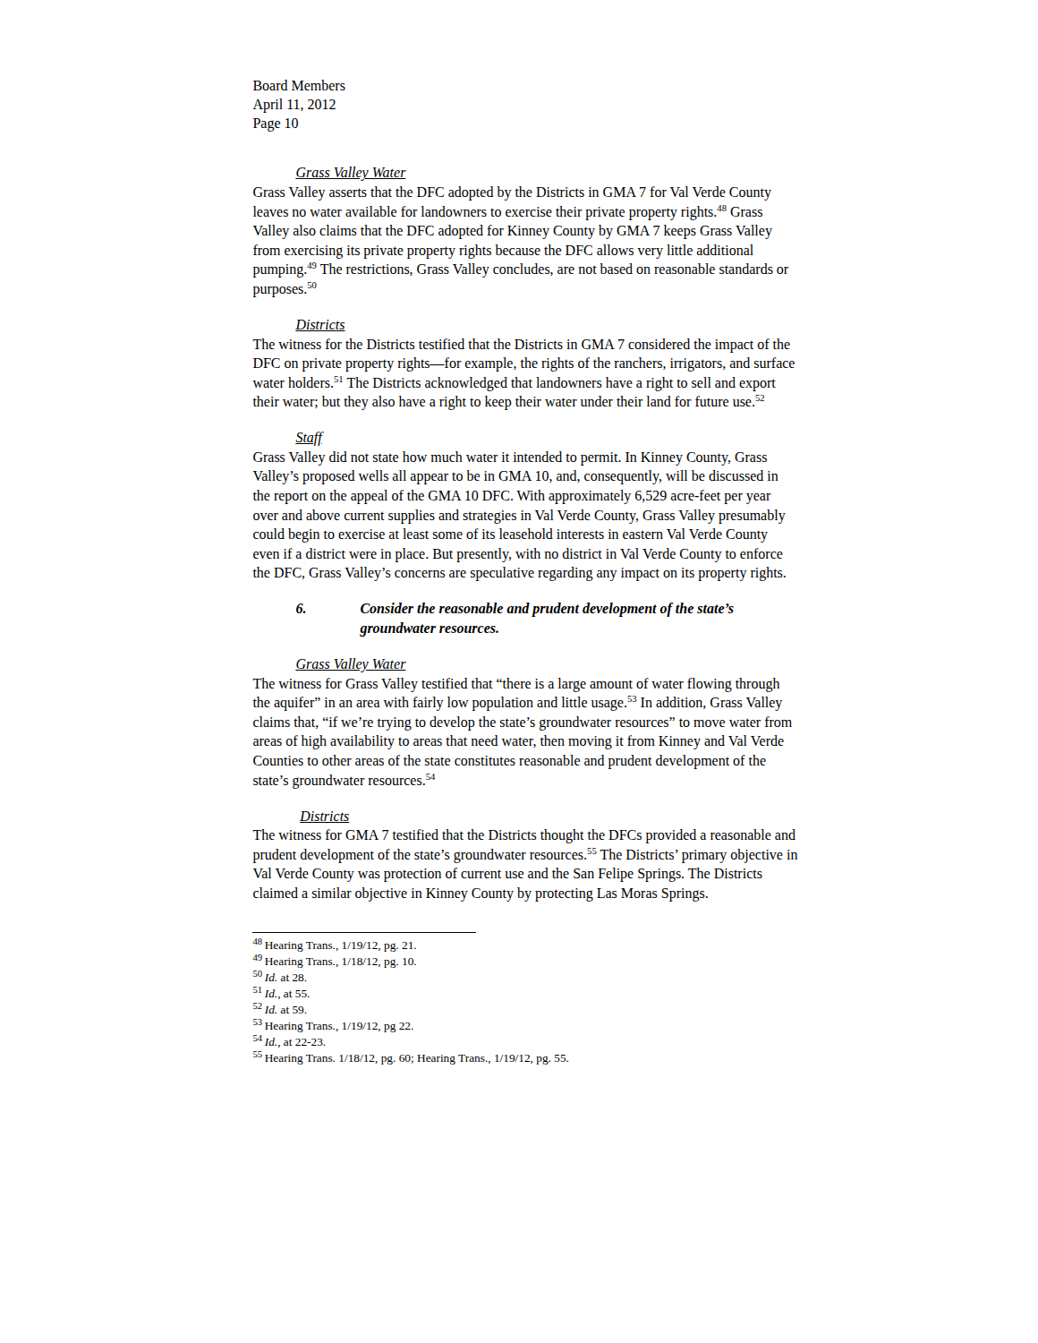Board Members
April 11, 2012
Page 10
Grass Valley Water
Grass Valley asserts that the DFC adopted by the Districts in GMA 7 for Val Verde County leaves no water available for landowners to exercise their private property rights.48 Grass Valley also claims that the DFC adopted for Kinney County by GMA 7 keeps Grass Valley from exercising its private property rights because the DFC allows very little additional pumping.49 The restrictions, Grass Valley concludes, are not based on reasonable standards or purposes.50
Districts
The witness for the Districts testified that the Districts in GMA 7 considered the impact of the DFC on private property rights—for example, the rights of the ranchers, irrigators, and surface water holders.51 The Districts acknowledged that landowners have a right to sell and export their water; but they also have a right to keep their water under their land for future use.52
Staff
Grass Valley did not state how much water it intended to permit. In Kinney County, Grass Valley’s proposed wells all appear to be in GMA 10, and, consequently, will be discussed in the report on the appeal of the GMA 10 DFC. With approximately 6,529 acre-feet per year over and above current supplies and strategies in Val Verde County, Grass Valley presumably could begin to exercise at least some of its leasehold interests in eastern Val Verde County even if a district were in place. But presently, with no district in Val Verde County to enforce the DFC, Grass Valley’s concerns are speculative regarding any impact on its property rights.
6.
Consider the reasonable and prudent development of the state’s groundwater resources.
Grass Valley Water
The witness for Grass Valley testified that “there is a large amount of water flowing through the aquifer” in an area with fairly low population and little usage.53 In addition, Grass Valley claims that, “if we’re trying to develop the state’s groundwater resources” to move water from areas of high availability to areas that need water, then moving it from Kinney and Val Verde Counties to other areas of the state constitutes reasonable and prudent development of the state’s groundwater resources.54
Districts
The witness for GMA 7 testified that the Districts thought the DFCs provided a reasonable and prudent development of the state’s groundwater resources.55 The Districts’ primary objective in Val Verde County was protection of current use and the San Felipe Springs. The Districts claimed a similar objective in Kinney County by protecting Las Moras Springs.
48Hearing Trans., 1/19/12, pg. 21.
49Hearing Trans., 1/18/12, pg. 10.
50Id. at 28.
51Id., at 55.
52Id. at 59.
53Hearing Trans., 1/19/12, pg 22.
54Id., at 22-23.
55Hearing Trans. 1/18/12, pg. 60; Hearing Trans., 1/19/12, pg. 55.